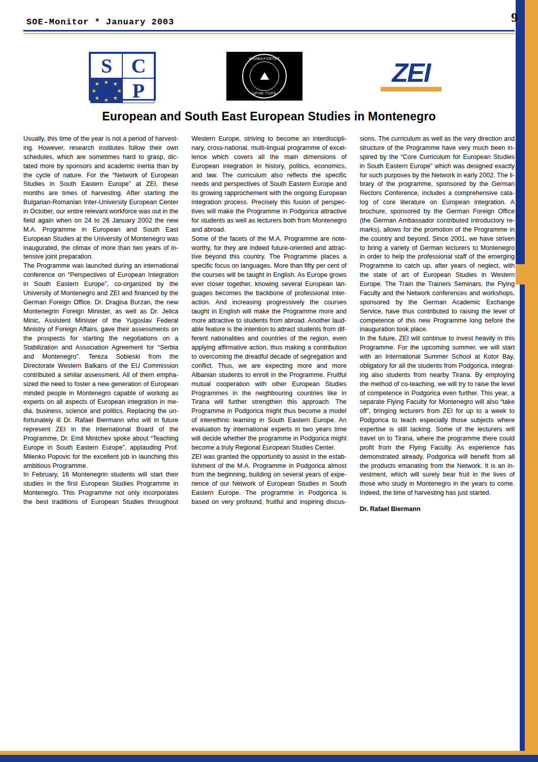9
SOE-Monitor * January 2003
S
C
★ ★ ★ ★ ★ ★ ★ ★
P
УНИВЕРЗИТЕТ
⛰
ЦРНЕ ГОРЕ
ZEI
European and South East European Studies in Montenegro
Usually, this time of the year is not a period of harvesting. However, research institutes follow their own schedules, which are sometimes hard to grasp, dictated more by sponsors and academic inertia than by the cycle of nature. For the “Network of European Studies in South Eastern Europe” at ZEI, these months are times of harvesting. After starting the Bulgarian-Romanian Inter-University European Center in October, our entire relevant workforce was out in the field again when on 24 to 26 January 2002 the new M.A. Programme in European and South East European Studies at the University of Montenegro was inaugurated, the climax of more than two years of intensive joint preparation.
The Programme was launched during an international conference on “Perspectives of European Integration in South Eastern Europe”, co-organized by the University of Montenegro and ZEI and financed by the German Foreign Office. Dr. Dragisa Burzan, the new Montenegrin Foreign Minister, as well as Dr. Jelica Minic, Assistent Minister of the Yugoslav Federal Ministry of Foreign Affairs, gave their assessments on the prospects for starting the negotiations on a Stabilization and Association Agreement for “Serbia and Montenegro”. Tereza Sobieski from the Directorate Western Balkans of the EU Commission contributed a similar assessment. All of them emphasized the need to foster a new generation of European minded people in Montenegro capable of working as experts on all aspects of European integration in media, business, science and politics. Replacing the unfortunately ill Dr. Rafael Biermann who will in future represent ZEI in the International Board of the Programme, Dr. Emil Mintchev spoke about “Teaching Europe in South Eastern Europe”, applauding Prof. Milenko Popovic for the excellent job in launching this ambitious Programme.
In February, 16 Montenegrin students will start their studies in the first European Studies Programme in Montenegro. This Programme not only incorporates the best traditions of European Studies throughout Western Europe, striving to become an interdisciplinary, cross-national, multi-lingual programme of excellence which covers all the main dimensions of European integration in history, politics, economics, and law. The curriculum also reflects the specific needs and perspectives of South Eastern Europe and its growing rapprochement with the ongoing European integration process. Precisely this fusion of perspectives will make the Programme in Podgorica attractive for students as well as lecturers both from Montenegro and abroad.
Some of the facets of the M.A. Programme are noteworthy, for they are indeed future-oriented and attractive beyond this country. The Programme places a specific focus on languages. More than fifty per cent of the courses will be taught in English. As Europe grows ever closer together, knowing several European languages becomes the backbone of professional interaction. And increasing progressively the courses taught in English will make the Programme more and more attractive to students from abroad. Another laudable feature is the intention to attract students from different nationalities and countries of the region, even applying affirmative action, thus making a contribution to overcoming the dreadful decade of segregation and conflict. Thus, we are expecting more and more Albanian students to enroll in the Programme. Fruitful mutual cooperation with other European Studies Programmes in the neighbouring countries like in Tirana will further strengthen this approach. The Programme in Podgorica might thus become a model of interethnic learning in South Eastern Europe. An evaluation by international experts in two years time will decide whether the programme in Podgorica might become a truly Regional European Studies Center.
ZEI was granted the opportunity to assist in the establishment of the M.A. Programme in Podgorica almost from the beginning, building on several years of experience of our Network of European Studies in South Eastern Europe. The programme in Podgorica is based on very profound, fruitful and inspiring discussions. The curriculum as well as the very direction and structure of the Programme have very much been inspired by the “Core Curriculum for European Studies in South Eastern Europe” which was designed exactly for such purposes by the Network in early 2002. The library of the programme, sponsored by the German Rectors Conference, includes a comprehensive catalog of core literature on European integration. A brochure, sponsored by the German Foreign Office (the German Ambassador contributed introductory remarks), allows for the promotion of the Programme in the country and beyond. Since 2001, we have striven to bring a variety of German lecturers to Montenegro in order to help the professional staff of the emerging Programme to catch up, after years of neglect, with the state of art of European Studies in Western Europe. The Train the Trainers Seminars, the Flying Faculty and the Network conferences and workshops, sponsored by the German Academic Exchange Service, have thus contributed to raising the level of competence of this new Programme long before the inauguration took place.
In the future, ZEI will continue to invest heavily in this Programme. For the upcoming summer, we will start with an International Summer School at Kotor Bay, obligatory for all the students from Podgorica, integrating also students from nearby Tirana. By employing the method of co-teaching, we will try to raise the level of competence in Podgorica even further. This year, a separate Flying Faculty for Montenegro will also “take off”, bringing lecturers from ZEI for up to a week to Podgorica to teach especially those subjects where expertise is still lacking. Some of the lecturers will travel on to Tirana, where the programme there could profit from the Flying Faculty. As experience has demonstrated already, Podgorica will benefit from all the products emanating from the Network. It is an investment, which will surely bear fruit in the lives of those who study in Montenegro in the years to come. Indeed, the time of harvesting has just started.
Dr. Rafael Biermann